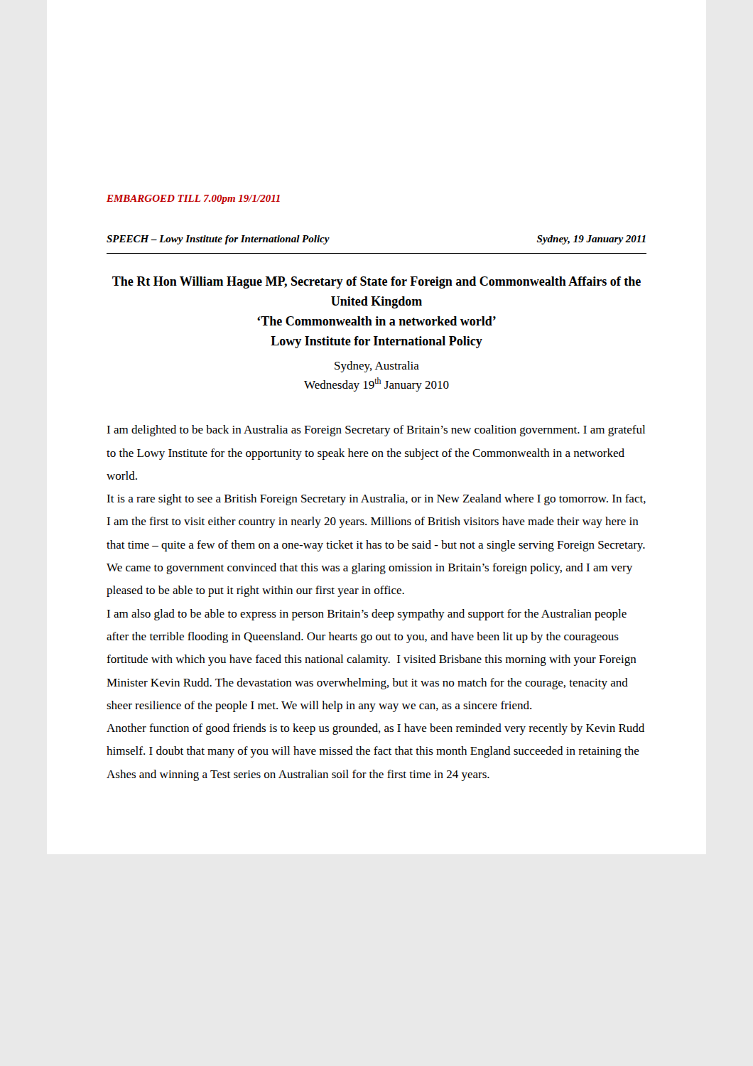Royal Coat of Arms
EMBARGOED TILL 7.00pm 19/1/2011
SPEECH – Lowy Institute for International Policy Sydney, 19 January 2011
The Rt Hon William Hague MP, Secretary of State for Foreign and Commonwealth Affairs of the United Kingdom
‘The Commonwealth in a networked world’
Lowy Institute for International Policy
Sydney, Australia
Wednesday 19th January 2010
I am delighted to be back in Australia as Foreign Secretary of Britain’s new coalition government. I am grateful to the Lowy Institute for the opportunity to speak here on the subject of the Commonwealth in a networked world.
It is a rare sight to see a British Foreign Secretary in Australia, or in New Zealand where I go tomorrow. In fact, I am the first to visit either country in nearly 20 years. Millions of British visitors have made their way here in that time – quite a few of them on a one-way ticket it has to be said - but not a single serving Foreign Secretary. We came to government convinced that this was a glaring omission in Britain’s foreign policy, and I am very pleased to be able to put it right within our first year in office.
I am also glad to be able to express in person Britain’s deep sympathy and support for the Australian people after the terrible flooding in Queensland. Our hearts go out to you, and have been lit up by the courageous fortitude with which you have faced this national calamity. I visited Brisbane this morning with your Foreign Minister Kevin Rudd. The devastation was overwhelming, but it was no match for the courage, tenacity and sheer resilience of the people I met. We will help in any way we can, as a sincere friend.
Another function of good friends is to keep us grounded, as I have been reminded very recently by Kevin Rudd himself. I doubt that many of you will have missed the fact that this month England succeeded in retaining the Ashes and winning a Test series on Australian soil for the first time in 24 years.